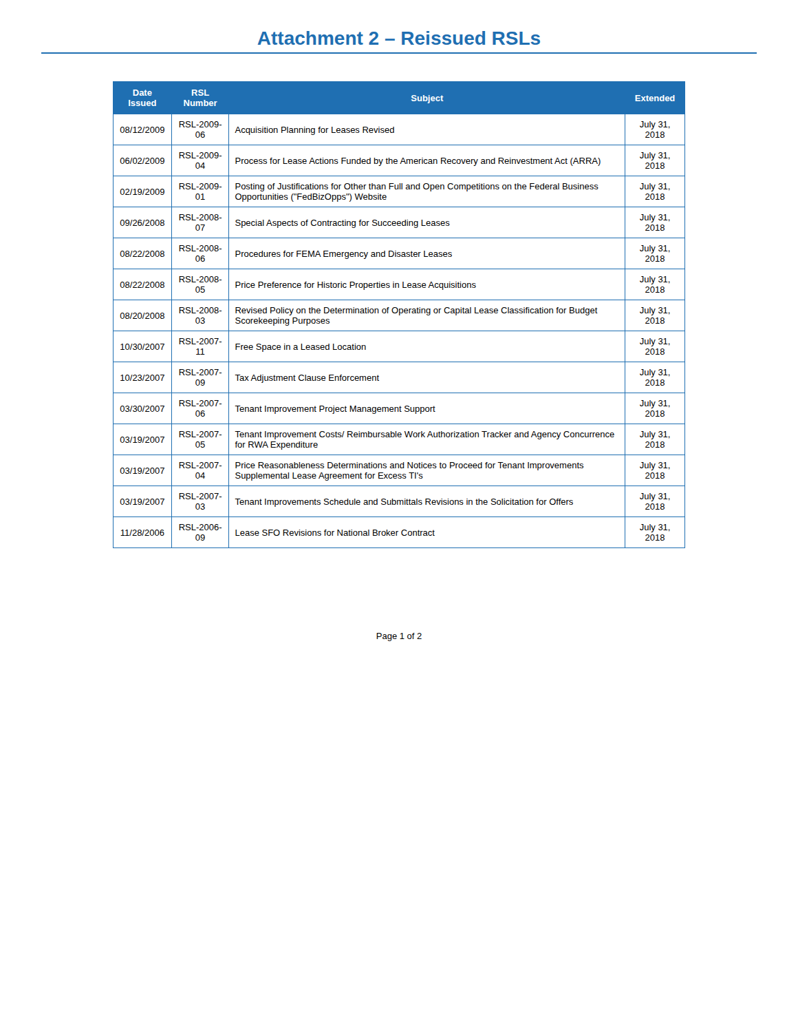Attachment 2 – Reissued RSLs
| Date Issued | RSL Number | Subject | Extended |
| --- | --- | --- | --- |
| 08/12/2009 | RSL-2009-06 | Acquisition Planning for Leases Revised | July 31, 2018 |
| 06/02/2009 | RSL-2009-04 | Process for Lease Actions Funded by the American Recovery and Reinvestment Act (ARRA) | July 31, 2018 |
| 02/19/2009 | RSL-2009-01 | Posting of Justifications for Other than Full and Open Competitions on the Federal Business Opportunities ("FedBizOpps") Website | July 31, 2018 |
| 09/26/2008 | RSL-2008-07 | Special Aspects of Contracting for Succeeding Leases | July 31, 2018 |
| 08/22/2008 | RSL-2008-06 | Procedures for FEMA Emergency and Disaster Leases | July 31, 2018 |
| 08/22/2008 | RSL-2008-05 | Price Preference for Historic Properties in Lease Acquisitions | July 31, 2018 |
| 08/20/2008 | RSL-2008-03 | Revised Policy on the Determination of Operating or Capital Lease Classification for Budget Scorekeeping Purposes | July 31, 2018 |
| 10/30/2007 | RSL-2007-11 | Free Space in a Leased Location | July 31, 2018 |
| 10/23/2007 | RSL-2007-09 | Tax Adjustment Clause Enforcement | July 31, 2018 |
| 03/30/2007 | RSL-2007-06 | Tenant Improvement Project Management Support | July 31, 2018 |
| 03/19/2007 | RSL-2007-05 | Tenant Improvement Costs/ Reimbursable Work Authorization Tracker and Agency Concurrence for RWA Expenditure | July 31, 2018 |
| 03/19/2007 | RSL-2007-04 | Price Reasonableness Determinations and Notices to Proceed for Tenant Improvements Supplemental Lease Agreement for Excess TI's | July 31, 2018 |
| 03/19/2007 | RSL-2007-03 | Tenant Improvements Schedule and Submittals Revisions in the Solicitation for Offers | July 31, 2018 |
| 11/28/2006 | RSL-2006-09 | Lease SFO Revisions for National Broker Contract | July 31, 2018 |
Page 1 of 2